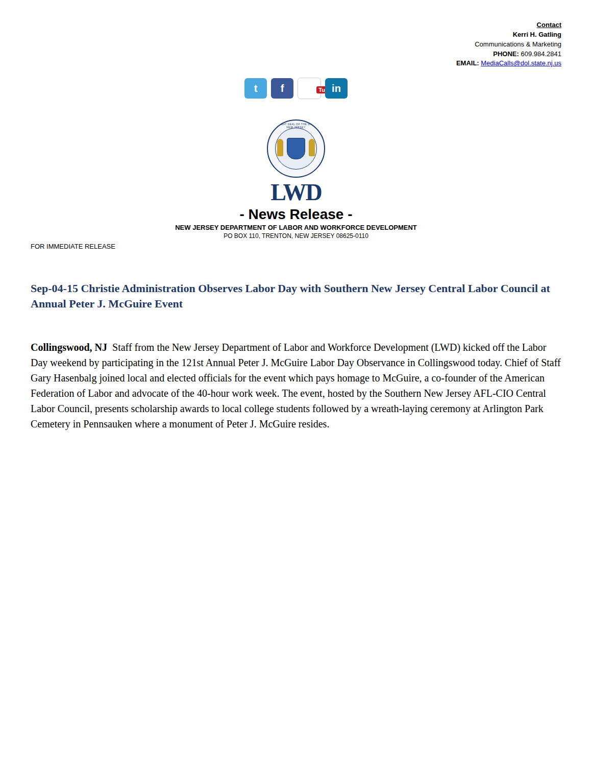Contact
Kerri H. Gatling
Communications & Marketing
PHONE: 609.984.2841
EMAIL: MediaCalls@dol.state.nj.us
t f YouTube in
THE GREAT SEAL OF THE STATE OF NEW JERSEY
LWD
- News Release -
NEW JERSEY DEPARTMENT OF LABOR AND WORKFORCE DEVELOPMENT
PO BOX 110, TRENTON, NEW JERSEY 08625-0110
FOR IMMEDIATE RELEASE
Sep-04-15 Christie Administration Observes Labor Day with Southern New Jersey Central Labor Council at Annual Peter J. McGuire Event
Collingswood, NJ Staff from the New Jersey Department of Labor and Workforce Development (LWD) kicked off the Labor Day weekend by participating in the 121st Annual Peter J. McGuire Labor Day Observance in Collingswood today. Chief of Staff Gary Hasenbalg joined local and elected officials for the event which pays homage to McGuire, a co-founder of the American Federation of Labor and advocate of the 40-hour work week. The event, hosted by the Southern New Jersey AFL-CIO Central Labor Council, presents scholarship awards to local college students followed by a wreath-laying ceremony at Arlington Park Cemetery in Pennsauken where a monument of Peter J. McGuire resides.